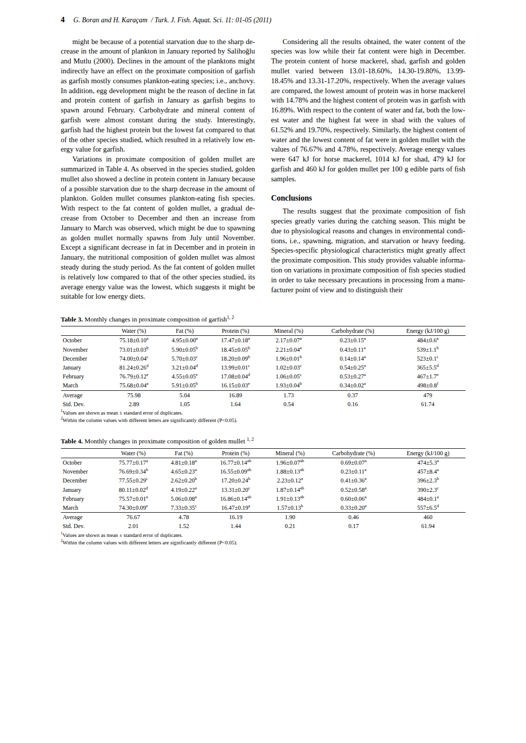4 G. Boran and H. Karaçam / Turk. J. Fish. Aquat. Sci. 11: 01-05 (2011)
might be because of a potential starvation due to the sharp decrease in the amount of plankton in January reported by Salihoğlu and Mutlu (2000). Declines in the amount of the planktons might indirectly have an effect on the proximate composition of garfish as garfish mostly consumes plankton-eating species; i.e., anchovy. In addition, egg development might be the reason of decline in fat and protein content of garfish in January as garfish begins to spawn around February. Carbohydrate and mineral content of garfish were almost constant during the study. Interestingly, garfish had the highest protein but the lowest fat compared to that of the other species studied, which resulted in a relatively low energy value for garfish.
Variations in proximate composition of golden mullet are summarized in Table 4. As observed in the species studied, golden mullet also showed a decline in protein content in January because of a possible starvation due to the sharp decrease in the amount of plankton. Golden mullet consumes plankton-eating fish species. With respect to the fat content of golden mullet, a gradual decrease from October to December and then an increase from January to March was observed, which might be due to spawning as golden mullet normally spawns from July until November. Except a significant decrease in fat in December and in protein in January, the nutritional composition of golden mullet was almost steady during the study period. As the fat content of golden mullet is relatively low compared to that of the other species studied, its average energy value was the lowest, which suggests it might be suitable for low energy diets.
Considering all the results obtained, the water content of the species was low while their fat content were high in December. The protein content of horse mackerel, shad, garfish and golden mullet varied between 13.01-18.60%, 14.30-19.80%, 13.99-18.45% and 13.31-17.20%, respectively. When the average values are compared, the lowest amount of protein was in horse mackerel with 14.78% and the highest content of protein was in garfish with 16.89%. With respect to the content of water and fat, both the lowest water and the highest fat were in shad with the values of 61.52% and 19.70%, respectively. Similarly, the highest content of water and the lowest content of fat were in golden mullet with the values of 76.67% and 4.78%, respectively. Average energy values were 647 kJ for horse mackerel, 1014 kJ for shad, 479 kJ for garfish and 460 kJ for golden mullet per 100 g edible parts of fish samples.
Conclusions
The results suggest that the proximate composition of fish species greatly varies during the catching season. This might be due to physiological reasons and changes in environmental conditions, i.e., spawning, migration, and starvation or heavy feeding. Species-specific physiological characteristics might greatly affect the proximate composition. This study provides valuable information on variations in proximate composition of fish species studied in order to take necessary precautions in processing from a manufacturer point of view and to distinguish their
Table 3. Monthly changes in proximate composition of garfish1, 2
| | Water (%) | Fat (%) | Protein (%) | Mineral (%) | Carbohydrate (%) | Energy (kJ/100 g) |
| --- | --- | --- | --- | --- | --- | --- |
| October | 75.18±0.10 a | 4.95±0.00 a | 17.47±0.18 a | 2.17±0.07 a | 0.23±0.15 a | 484±0.6 a |
| November | 73.01±0.03 b | 5.90±0.05 b | 18.45±0.05 b | 2.21±0.04 a | 0.43±0.11 a | 539±1.1 b |
| December | 74.00±0.04 c | 5.70±0.03 c | 18.20±0.09 b | 1.96±0.01 b | 0.14±0.14 a | 523±0.1 c |
| January | 81.24±0.26 d | 3.21±0.04 d | 13.99±0.01 c | 1.02±0.03 c | 0.54±0.25 a | 365±5.5 d |
| February | 76.79±0.12 e | 4.55±0.05 e | 17.08±0.04 d | 1.06±0.05 c | 0.53±0.27 a | 467±1.7 e |
| March | 75.68±0.04 a | 5.91±0.05 b | 16.15±0.03 e | 1.93±0.04 b | 0.34±0.02 a | 498±0.8 f |
| Average | 75.98 | 5.04 | 16.89 | 1.73 | 0.37 | 479 |
| Std. Dev. | 2.89 | 1.05 | 1.64 | 0.54 | 0.16 | 61.74 |
1Values are shown as mean ± standard error of duplicates.
2Within the column values with different letters are significantly different (P<0.05).
Table 4. Monthly changes in proximate composition of golden mullet 1, 2
| | Water (%) | Fat (%) | Protein (%) | Mineral (%) | Carbohydrate (%) | Energy (kJ/100 g) |
| --- | --- | --- | --- | --- | --- | --- |
| October | 75.77±0.17 a | 4.81±0.18 a | 16.77±0.14 ab | 1.96±0.07 ab | 0.69±0.07 a | 474±5.3 a |
| November | 76.69±0.34 b | 4.65±0.23 a | 16.55±0.09 ab | 1.88±0.13 ab | 0.23±0.11 a | 457±8.4 a |
| December | 77.55±0.29 c | 2.62±0.20 b | 17.20±0.24 b | 2.23±0.12 a | 0.41±0.36 a | 396±2.3 b |
| January | 80.11±0.02 d | 4.19±0.22 a | 13.31±0.20 c | 1.87±0.14 ab | 0.52±0.58 a | 390±2.3 c |
| February | 75.57±0.01 a | 5.06±0.08 a | 16.86±0.14 ab | 1.91±0.13 ab | 0.60±0.06 a | 484±0.1 a |
| March | 74.30±0.09 e | 7.33±0.35 c | 16.47±0.19 a | 1.57±0.13 b | 0.33±0.20 a | 557±6.5 d |
| Average | 76.67 | 4.78 | 16.19 | 1.90 | 0.46 | 460 |
| Std. Dev. | 2.01 | 1.52 | 1.44 | 0.21 | 0.17 | 61.94 |
1Values are shown as mean ± standard error of duplicates.
2Within the column values with different letters are significantly different (P<0.05).